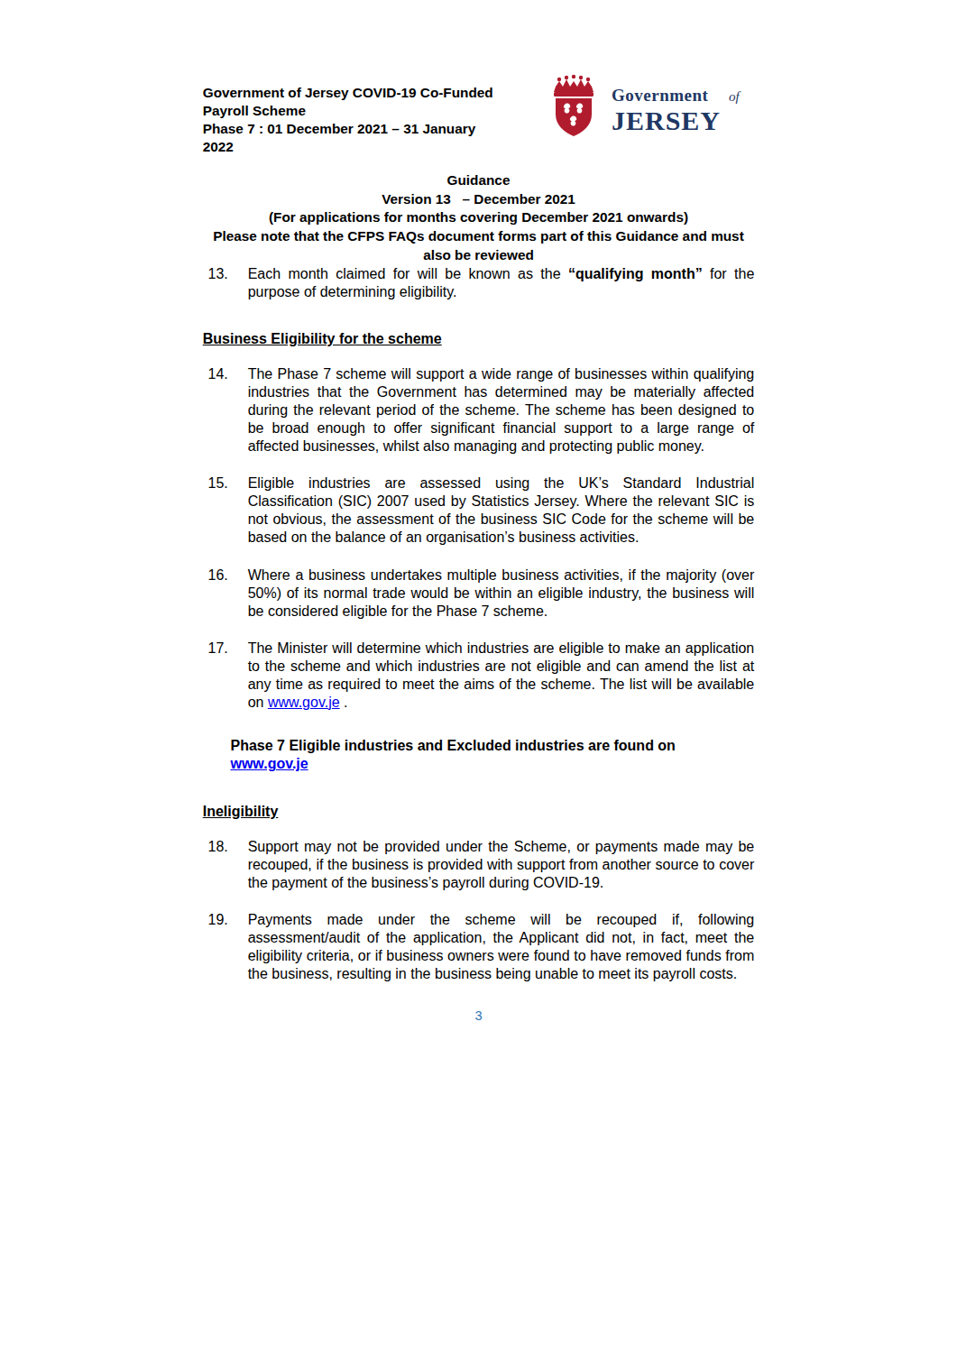Government of Jersey COVID-19 Co-Funded Payroll Scheme
Phase 7 : 01 December 2021 – 31 January 2022
Government JERSEY of
Guidance Version 13 – December 2021 (For applications for months covering December 2021 onwards) Please note that the CFPS FAQs document forms part of this Guidance and must also be reviewed
Each month claimed for will be known as the “qualifying month” for the purpose of determining eligibility.
Business Eligibility for the scheme
The Phase 7 scheme will support a wide range of businesses within qualifying industries that the Government has determined may be materially affected during the relevant period of the scheme. The scheme has been designed to be broad enough to offer significant financial support to a large range of affected businesses, whilst also managing and protecting public money.
Eligible industries are assessed using the UK’s Standard Industrial Classification (SIC) 2007 used by Statistics Jersey. Where the relevant SIC is not obvious, the assessment of the business SIC Code for the scheme will be based on the balance of an organisation’s business activities.
Where a business undertakes multiple business activities, if the majority (over 50%) of its normal trade would be within an eligible industry, the business will be considered eligible for the Phase 7 scheme.
The Minister will determine which industries are eligible to make an application to the scheme and which industries are not eligible and can amend the list at any time as required to meet the aims of the scheme. The list will be available on www.gov.je .
Phase 7 Eligible industries and Excluded industries are found on www.gov.je
Ineligibility
Support may not be provided under the Scheme, or payments made may be recouped, if the business is provided with support from another source to cover the payment of the business’s payroll during COVID-19.
Payments made under the scheme will be recouped if, following assessment/audit of the application, the Applicant did not, in fact, meet the eligibility criteria, or if business owners were found to have removed funds from the business, resulting in the business being unable to meet its payroll costs.
3